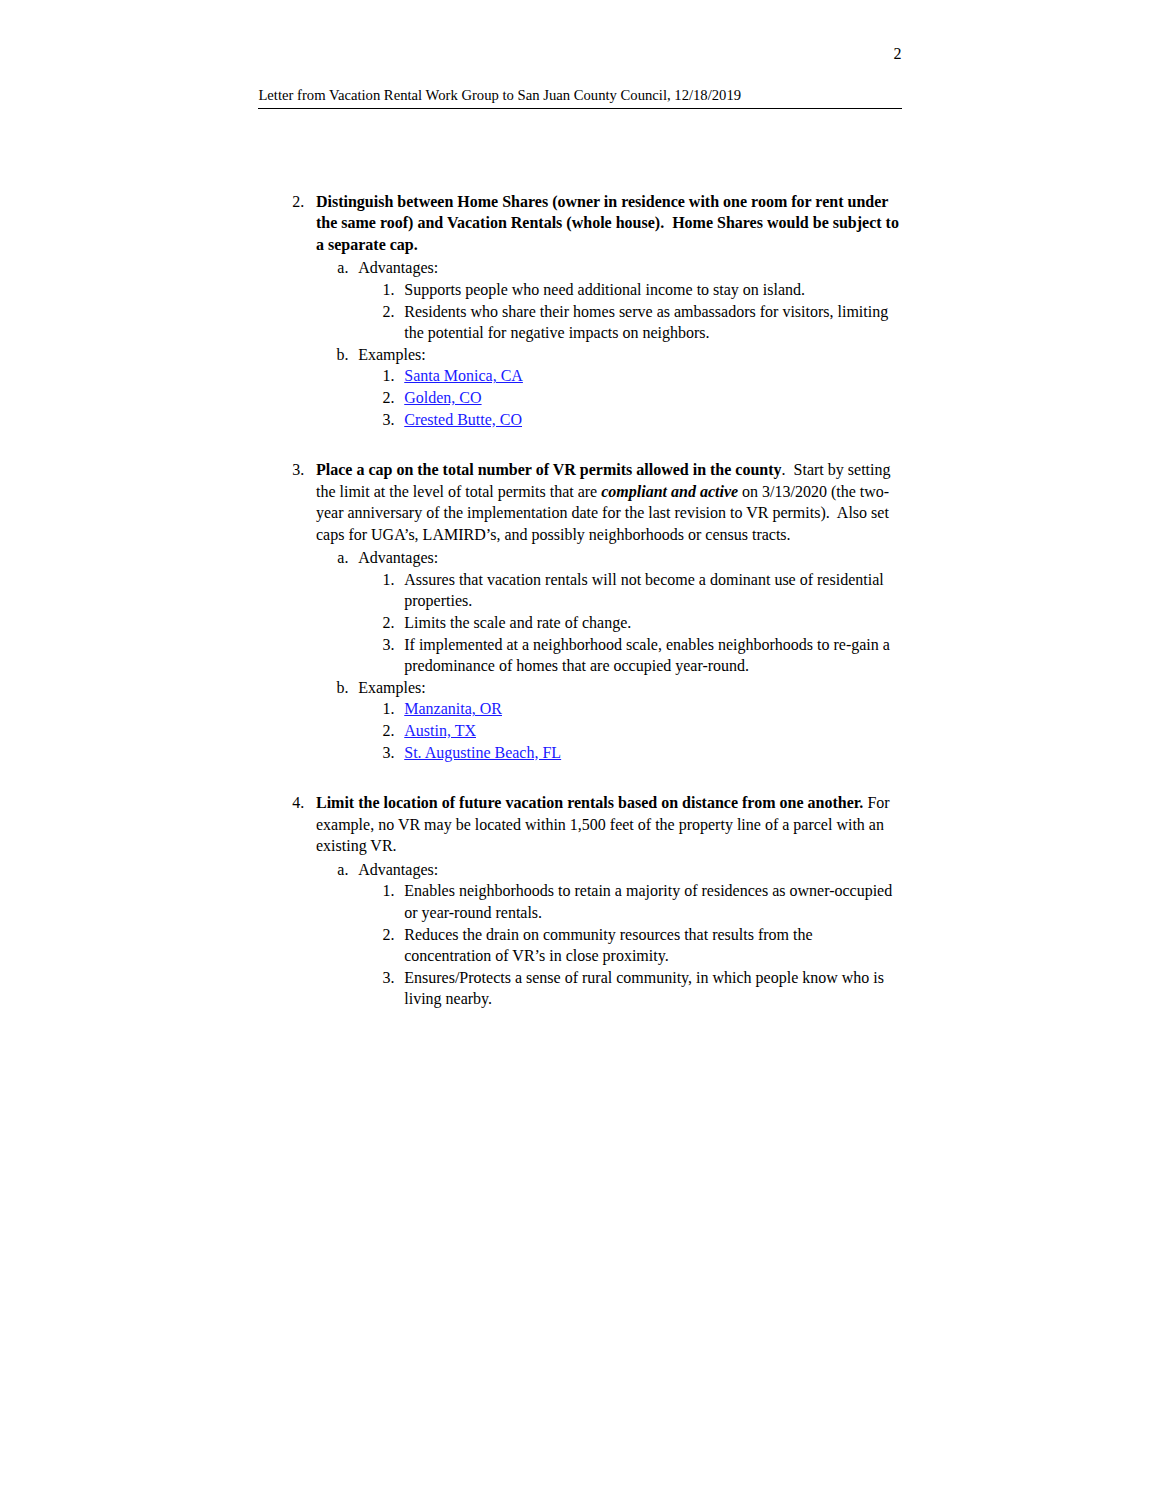2
Letter from Vacation Rental Work Group to San Juan County Council, 12/18/2019
Distinguish between Home Shares (owner in residence with one room for rent under the same roof) and Vacation Rentals (whole house). Home Shares would be subject to a separate cap.
Advantages:
Supports people who need additional income to stay on island.
Residents who share their homes serve as ambassadors for visitors, limiting the potential for negative impacts on neighbors.
Examples:
Santa Monica, CA
Golden, CO
Crested Butte, CO
Place a cap on the total number of VR permits allowed in the county. Start by setting the limit at the level of total permits that are compliant and active on 3/13/2020 (the two-year anniversary of the implementation date for the last revision to VR permits). Also set caps for UGA’s, LAMIRD’s, and possibly neighborhoods or census tracts.
Advantages:
Assures that vacation rentals will not become a dominant use of residential properties.
Limits the scale and rate of change.
If implemented at a neighborhood scale, enables neighborhoods to re-gain a predominance of homes that are occupied year-round.
Examples:
Manzanita, OR
Austin, TX
St. Augustine Beach, FL
Limit the location of future vacation rentals based on distance from one another. For example, no VR may be located within 1,500 feet of the property line of a parcel with an existing VR.
Advantages:
Enables neighborhoods to retain a majority of residences as owner-occupied or year-round rentals.
Reduces the drain on community resources that results from the concentration of VR’s in close proximity.
Ensures/Protects a sense of rural community, in which people know who is living nearby.